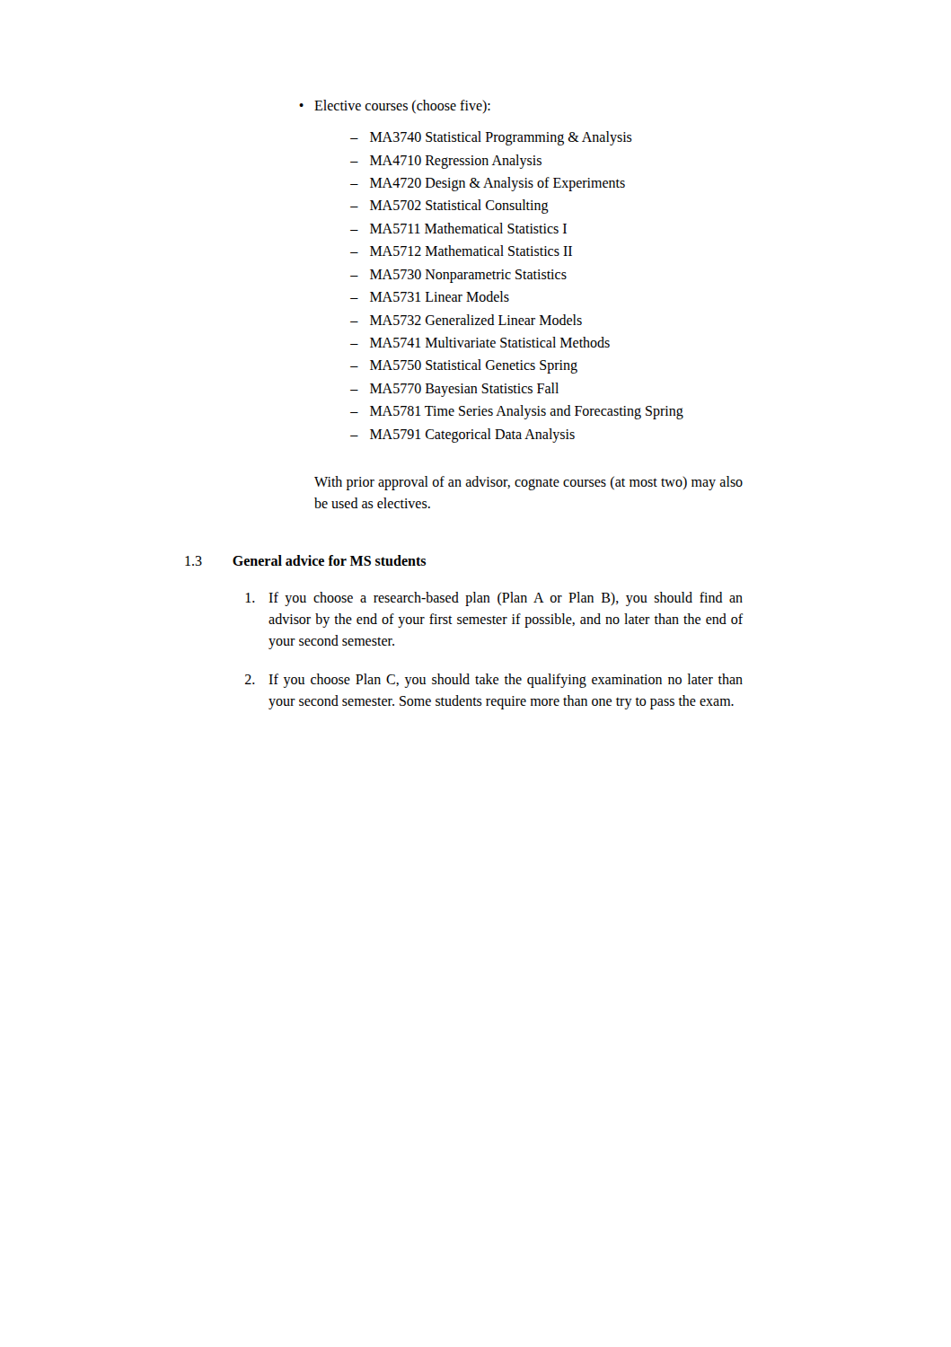Elective courses (choose five):
MA3740 Statistical Programming & Analysis
MA4710 Regression Analysis
MA4720 Design & Analysis of Experiments
MA5702 Statistical Consulting
MA5711 Mathematical Statistics I
MA5712 Mathematical Statistics II
MA5730 Nonparametric Statistics
MA5731 Linear Models
MA5732 Generalized Linear Models
MA5741 Multivariate Statistical Methods
MA5750 Statistical Genetics Spring
MA5770 Bayesian Statistics Fall
MA5781 Time Series Analysis and Forecasting Spring
MA5791 Categorical Data Analysis
With prior approval of an advisor, cognate courses (at most two) may also be used as electives.
1.3 General advice for MS students
If you choose a research-based plan (Plan A or Plan B), you should find an advisor by the end of your first semester if possible, and no later than the end of your second semester.
If you choose Plan C, you should take the qualifying examination no later than your second semester. Some students require more than one try to pass the exam.